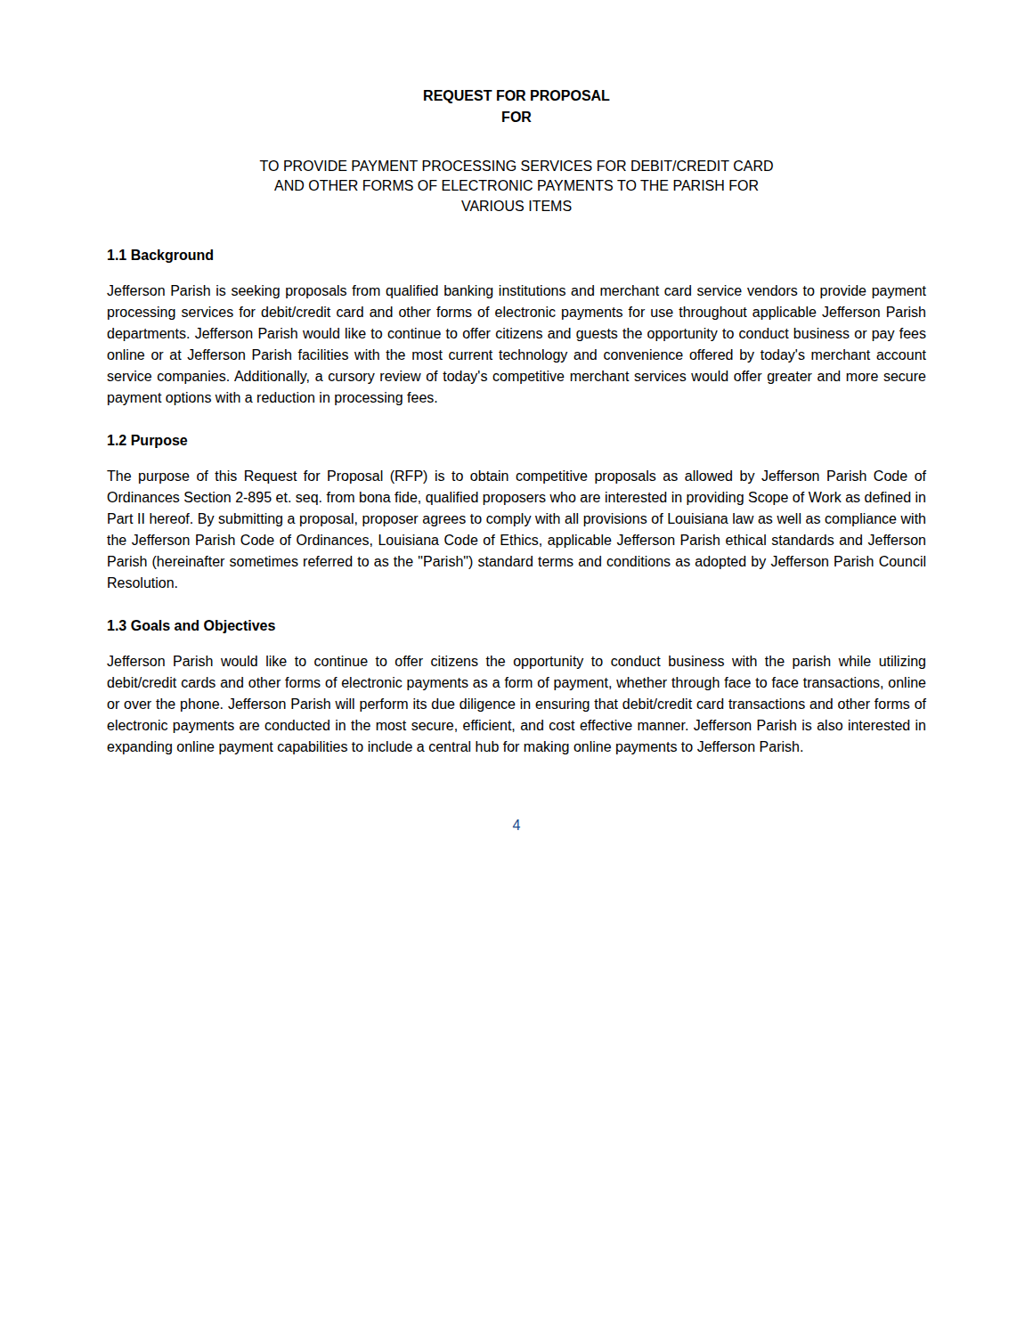REQUEST FOR PROPOSAL
FOR
TO PROVIDE PAYMENT PROCESSING SERVICES FOR DEBIT/CREDIT CARD
AND OTHER FORMS OF ELECTRONIC PAYMENTS TO THE PARISH FOR
VARIOUS ITEMS
1.1 Background
Jefferson Parish is seeking proposals from qualified banking institutions and merchant card service vendors to provide payment processing services for debit/credit card and other forms of electronic payments for use throughout applicable Jefferson Parish departments. Jefferson Parish would like to continue to offer citizens and guests the opportunity to conduct business or pay fees online or at Jefferson Parish facilities with the most current technology and convenience offered by today's merchant account service companies. Additionally, a cursory review of today's competitive merchant services would offer greater and more secure payment options with a reduction in processing fees.
1.2 Purpose
The purpose of this Request for Proposal (RFP) is to obtain competitive proposals as allowed by Jefferson Parish Code of Ordinances Section 2-895 et. seq. from bona fide, qualified proposers who are interested in providing Scope of Work as defined in Part II hereof. By submitting a proposal, proposer agrees to comply with all provisions of Louisiana law as well as compliance with the Jefferson Parish Code of Ordinances, Louisiana Code of Ethics, applicable Jefferson Parish ethical standards and Jefferson Parish (hereinafter sometimes referred to as the "Parish") standard terms and conditions as adopted by Jefferson Parish Council Resolution.
1.3 Goals and Objectives
Jefferson Parish would like to continue to offer citizens the opportunity to conduct business with the parish while utilizing debit/credit cards and other forms of electronic payments as a form of payment, whether through face to face transactions, online or over the phone. Jefferson Parish will perform its due diligence in ensuring that debit/credit card transactions and other forms of electronic payments are conducted in the most secure, efficient, and cost effective manner. Jefferson Parish is also interested in expanding online payment capabilities to include a central hub for making online payments to Jefferson Parish.
4